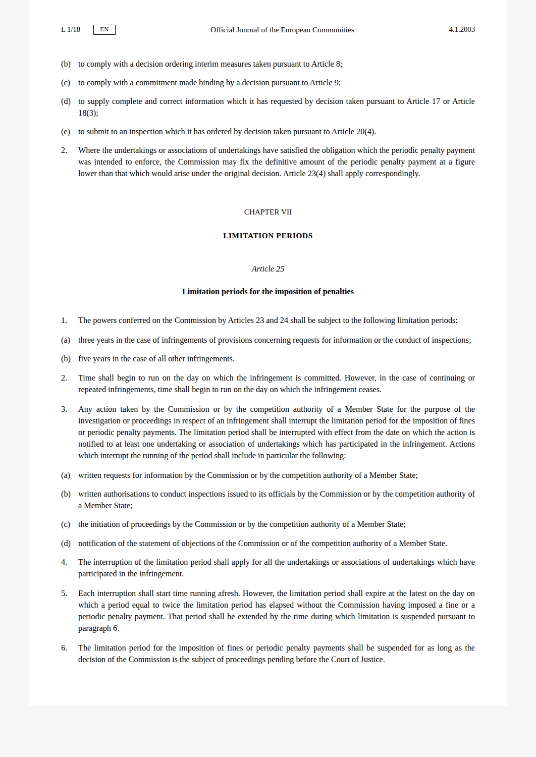L 1/18 EN
Official Journal of the European Communities
4.1.2003
(b) to comply with a decision ordering interim measures taken pursuant to Article 8;
(c) to comply with a commitment made binding by a decision pursuant to Article 9;
(d) to supply complete and correct information which it has requested by decision taken pursuant to Article 17 or Article 18(3);
(e) to submit to an inspection which it has ordered by decision taken pursuant to Article 20(4).
2. Where the undertakings or associations of undertakings have satisfied the obligation which the periodic penalty payment was intended to enforce, the Commission may fix the definitive amount of the periodic penalty payment at a figure lower than that which would arise under the original decision. Article 23(4) shall apply correspondingly.
CHAPTER VII
LIMITATION PERIODS
Article 25
Limitation periods for the imposition of penalties
1. The powers conferred on the Commission by Articles 23 and 24 shall be subject to the following limitation periods:
(a) three years in the case of infringements of provisions concerning requests for information or the conduct of inspections;
(b) five years in the case of all other infringements.
2. Time shall begin to run on the day on which the infringement is committed. However, in the case of continuing or repeated infringements, time shall begin to run on the day on which the infringement ceases.
3. Any action taken by the Commission or by the competition authority of a Member State for the purpose of the investigation or proceedings in respect of an infringement shall interrupt the limitation period for the imposition of fines or periodic penalty payments. The limitation period shall be interrupted with effect from the date on which the action is notified to at least one undertaking or association of undertakings which has participated in the infringement. Actions which interrupt the running of the period shall include in particular the following:
(a) written requests for information by the Commission or by the competition authority of a Member State;
(b) written authorisations to conduct inspections issued to its officials by the Commission or by the competition authority of a Member State;
(c) the initiation of proceedings by the Commission or by the competition authority of a Member State;
(d) notification of the statement of objections of the Commission or of the competition authority of a Member State.
4. The interruption of the limitation period shall apply for all the undertakings or associations of undertakings which have participated in the infringement.
5. Each interruption shall start time running afresh. However, the limitation period shall expire at the latest on the day on which a period equal to twice the limitation period has elapsed without the Commission having imposed a fine or a periodic penalty payment. That period shall be extended by the time during which limitation is suspended pursuant to paragraph 6.
6. The limitation period for the imposition of fines or periodic penalty payments shall be suspended for as long as the decision of the Commission is the subject of proceedings pending before the Court of Justice.